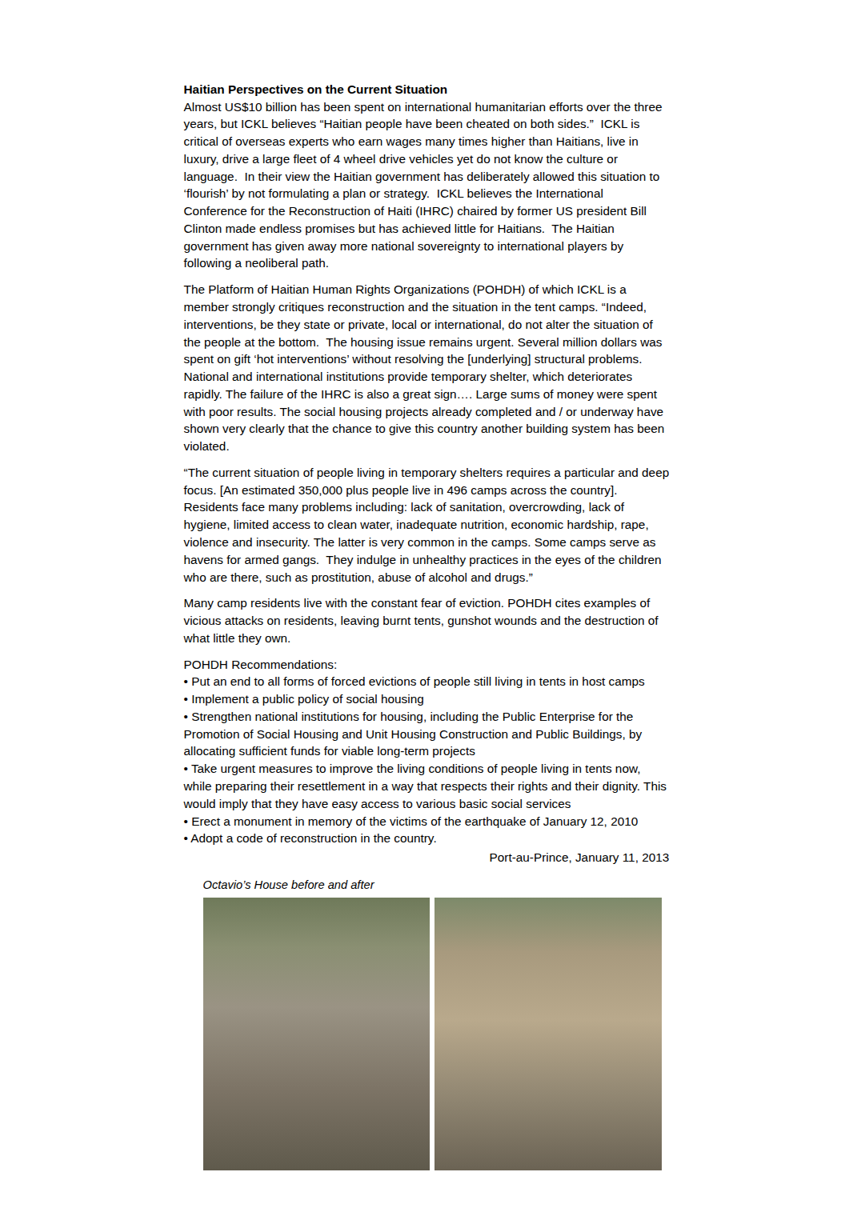Haitian Perspectives on the Current Situation
Almost US$10 billion has been spent on international humanitarian efforts over the three years, but ICKL believes “Haitian people have been cheated on both sides.” ICKL is critical of overseas experts who earn wages many times higher than Haitians, live in luxury, drive a large fleet of 4 wheel drive vehicles yet do not know the culture or language. In their view the Haitian government has deliberately allowed this situation to ‘flourish’ by not formulating a plan or strategy. ICKL believes the International Conference for the Reconstruction of Haiti (IHRC) chaired by former US president Bill Clinton made endless promises but has achieved little for Haitians. The Haitian government has given away more national sovereignty to international players by following a neoliberal path.
The Platform of Haitian Human Rights Organizations (POHDH) of which ICKL is a member strongly critiques reconstruction and the situation in the tent camps. “Indeed, interventions, be they state or private, local or international, do not alter the situation of the people at the bottom. The housing issue remains urgent. Several million dollars was spent on gift ‘hot interventions’ without resolving the [underlying] structural problems. National and international institutions provide temporary shelter, which deteriorates rapidly. The failure of the IHRC is also a great sign…. Large sums of money were spent with poor results. The social housing projects already completed and / or underway have shown very clearly that the chance to give this country another building system has been violated.
“The current situation of people living in temporary shelters requires a particular and deep focus. [An estimated 350,000 plus people live in 496 camps across the country]. Residents face many problems including: lack of sanitation, overcrowding, lack of hygiene, limited access to clean water, inadequate nutrition, economic hardship, rape, violence and insecurity. The latter is very common in the camps. Some camps serve as havens for armed gangs. They indulge in unhealthy practices in the eyes of the children who are there, such as prostitution, abuse of alcohol and drugs.”
Many camp residents live with the constant fear of eviction. POHDH cites examples of vicious attacks on residents, leaving burnt tents, gunshot wounds and the destruction of what little they own.
POHDH Recommendations:
• Put an end to all forms of forced evictions of people still living in tents in host camps
• Implement a public policy of social housing
• Strengthen national institutions for housing, including the Public Enterprise for the Promotion of Social Housing and Unit Housing Construction and Public Buildings, by allocating sufficient funds for viable long-term projects
• Take urgent measures to improve the living conditions of people living in tents now, while preparing their resettlement in a way that respects their rights and their dignity. This would imply that they have easy access to various basic social services
• Erect a monument in memory of the victims of the earthquake of January 12, 2010
• Adopt a code of reconstruction in the country.
Port-au-Prince, January 11, 2013
Octavio’s House before and after